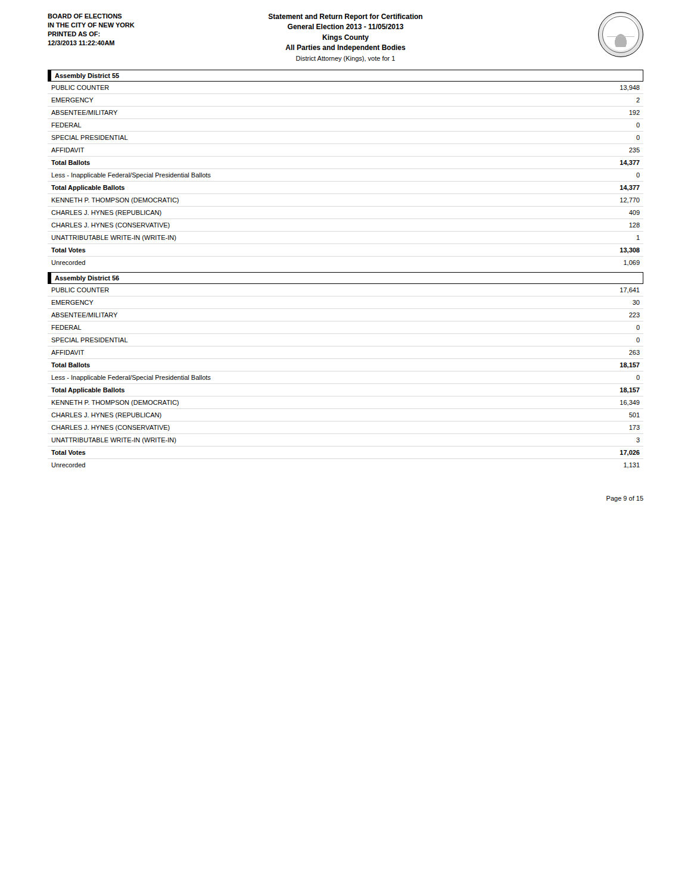BOARD OF ELECTIONS
IN THE CITY OF NEW YORK
PRINTED AS OF:
12/3/2013 11:22:40AM
Statement and Return Report for Certification
General Election 2013 - 11/05/2013
Kings County
All Parties and Independent Bodies
District Attorney (Kings), vote for 1
Assembly District 55
| PUBLIC COUNTER | 13,948 |
| EMERGENCY | 2 |
| ABSENTEE/MILITARY | 192 |
| FEDERAL | 0 |
| SPECIAL PRESIDENTIAL | 0 |
| AFFIDAVIT | 235 |
| Total Ballots | 14,377 |
| Less - Inapplicable Federal/Special Presidential Ballots | 0 |
| Total Applicable Ballots | 14,377 |
| KENNETH P. THOMPSON (DEMOCRATIC) | 12,770 |
| CHARLES J. HYNES (REPUBLICAN) | 409 |
| CHARLES J. HYNES (CONSERVATIVE) | 128 |
| UNATTRIBUTABLE WRITE-IN (WRITE-IN) | 1 |
| Total Votes | 13,308 |
| Unrecorded | 1,069 |
Assembly District 56
| PUBLIC COUNTER | 17,641 |
| EMERGENCY | 30 |
| ABSENTEE/MILITARY | 223 |
| FEDERAL | 0 |
| SPECIAL PRESIDENTIAL | 0 |
| AFFIDAVIT | 263 |
| Total Ballots | 18,157 |
| Less - Inapplicable Federal/Special Presidential Ballots | 0 |
| Total Applicable Ballots | 18,157 |
| KENNETH P. THOMPSON (DEMOCRATIC) | 16,349 |
| CHARLES J. HYNES (REPUBLICAN) | 501 |
| CHARLES J. HYNES (CONSERVATIVE) | 173 |
| UNATTRIBUTABLE WRITE-IN (WRITE-IN) | 3 |
| Total Votes | 17,026 |
| Unrecorded | 1,131 |
Page 9 of 15